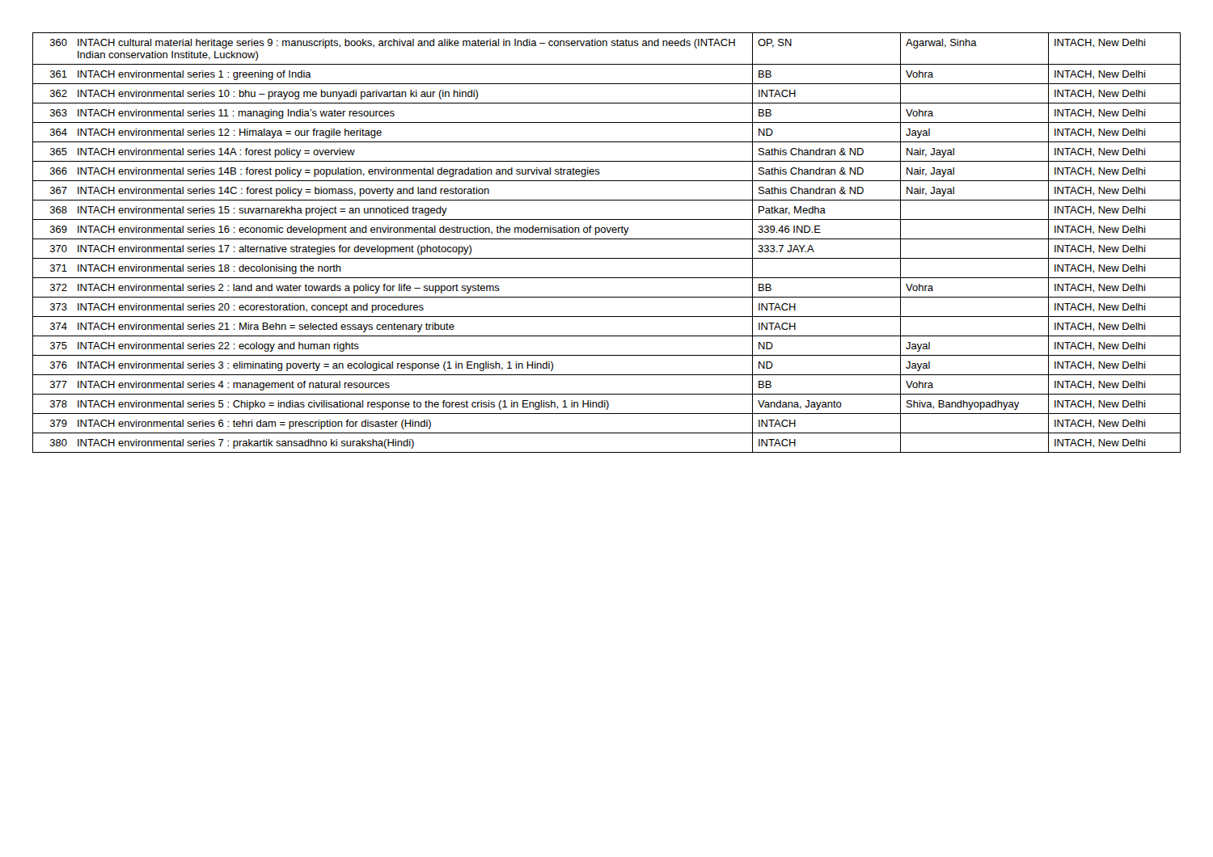| 360 | INTACH cultural material heritage series 9 : manuscripts, books, archival and alike material in India – conservation status and needs (INTACH Indian conservation Institute, Lucknow) | OP, SN | Agarwal, Sinha | INTACH, New Delhi |
| 361 | INTACH environmental series 1 : greening of India | BB | Vohra | INTACH, New Delhi |
| 362 | INTACH environmental series 10 : bhu – prayog me bunyadi parivartan ki aur (in hindi) | INTACH | | INTACH, New Delhi |
| 363 | INTACH environmental series 11 : managing India’s water resources | BB | Vohra | INTACH, New Delhi |
| 364 | INTACH environmental series 12 : Himalaya = our fragile heritage | ND | Jayal | INTACH, New Delhi |
| 365 | INTACH environmental series 14A : forest policy = overview | Sathis Chandran & ND | Nair, Jayal | INTACH, New Delhi |
| 366 | INTACH environmental series 14B : forest policy = population, environmental degradation and survival strategies | Sathis Chandran & ND | Nair, Jayal | INTACH, New Delhi |
| 367 | INTACH environmental series 14C : forest policy = biomass, poverty and land restoration | Sathis Chandran & ND | Nair, Jayal | INTACH, New Delhi |
| 368 | INTACH environmental series 15 : suvarnarekha project = an unnoticed tragedy | Patkar, Medha | | INTACH, New Delhi |
| 369 | INTACH environmental series 16 : economic development and environmental destruction, the modernisation of poverty | 339.46 IND.E | | INTACH, New Delhi |
| 370 | INTACH environmental series 17 : alternative strategies for development (photocopy) | 333.7 JAY.A | | INTACH, New Delhi |
| 371 | INTACH environmental series 18 : decolonising the north | | | INTACH, New Delhi |
| 372 | INTACH environmental series 2 : land and water towards a policy for life – support systems | BB | Vohra | INTACH, New Delhi |
| 373 | INTACH environmental series 20 : ecorestoration, concept and procedures | INTACH | | INTACH, New Delhi |
| 374 | INTACH environmental series 21 : Mira Behn = selected essays centenary tribute | INTACH | | INTACH, New Delhi |
| 375 | INTACH environmental series 22 : ecology and human rights | ND | Jayal | INTACH, New Delhi |
| 376 | INTACH environmental series 3 : eliminating poverty = an ecological response (1 in English, 1 in Hindi) | ND | Jayal | INTACH, New Delhi |
| 377 | INTACH environmental series 4 : management of natural resources | BB | Vohra | INTACH, New Delhi |
| 378 | INTACH environmental series 5 : Chipko = indias civilisational response to the forest crisis (1 in English, 1 in Hindi) | Vandana, Jayanto | Shiva, Bandhyopadhyay | INTACH, New Delhi |
| 379 | INTACH environmental series 6 : tehri dam = prescription for disaster (Hindi) | INTACH | | INTACH, New Delhi |
| 380 | INTACH environmental series 7 : prakartik sansadhno ki suraksha(Hindi) | INTACH | | INTACH, New Delhi |